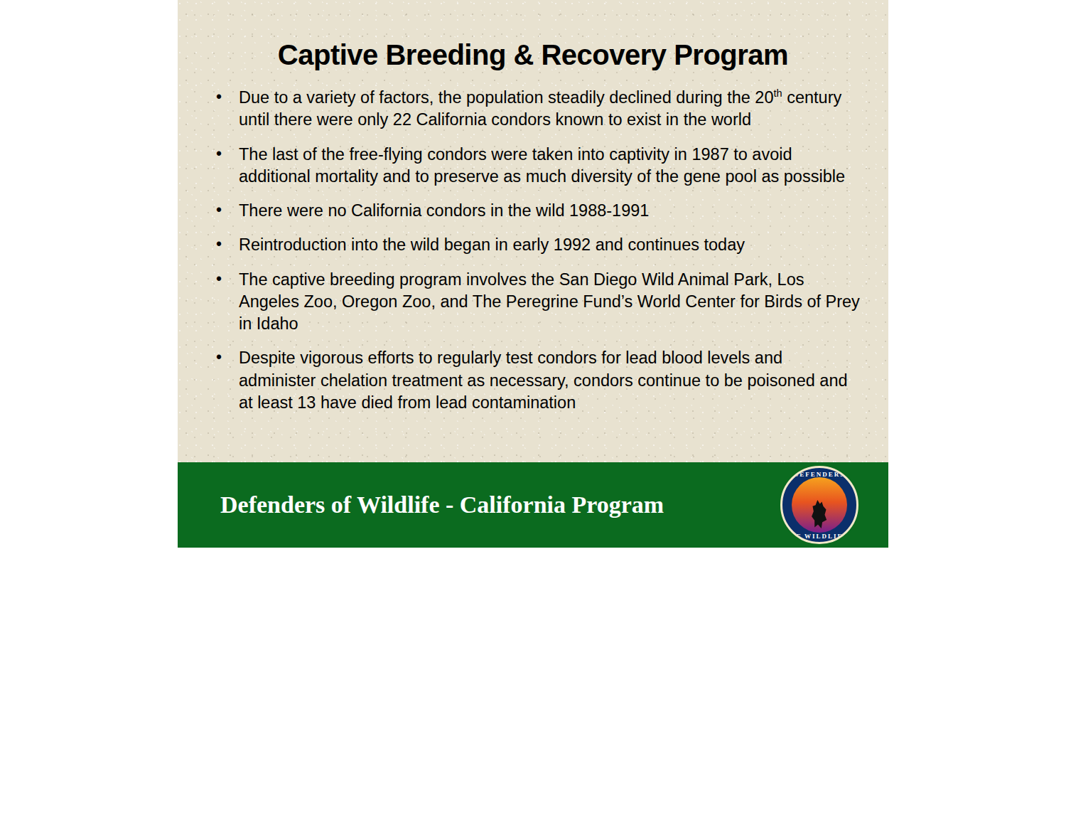Captive Breeding & Recovery Program
Due to a variety of factors, the population steadily declined during the 20th century until there were only 22 California condors known to exist in the world
The last of the free-flying condors were taken into captivity in 1987 to avoid additional mortality and to preserve as much diversity of the gene pool as possible
There were no California condors in the wild 1988-1991
Reintroduction into the wild began in early 1992 and continues today
The captive breeding program involves the San Diego Wild Animal Park, Los Angeles Zoo, Oregon Zoo, and The Peregrine Fund’s World Center for Birds of Prey in Idaho
Despite vigorous efforts to regularly test condors for lead blood levels and administer chelation treatment as necessary, condors continue to be poisoned and at least 13 have died from lead contamination
Defenders of Wildlife - California Program
DEFENDERS
OF WILDLIFE